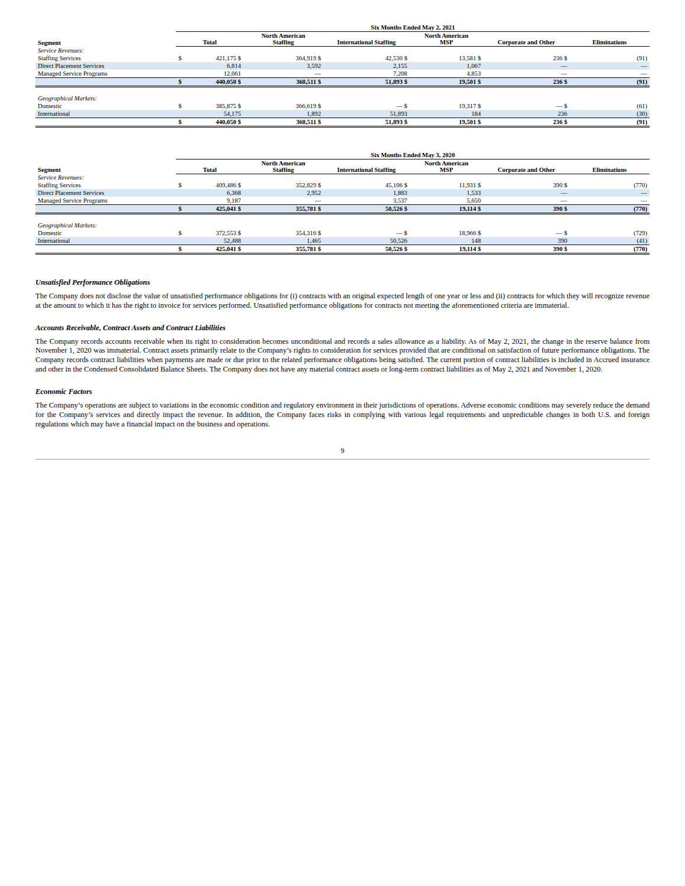| | Six Months Ended May 2, 2021 |
| Segment | Total | North American Staffing | International Staffing | North American MSP | Corporate and Other | Eliminations |
| Service Revenues: | |
| Staffing Services | $ | 421,175 $ | | 364,919 $ | | 42,530 $ | | 13,581 $ | | 236 $ | | (91) |
| Direct Placement Services | | 6,814 | | 3,592 | | 2,155 | | 1,067 | | — | | — |
| Managed Service Programs | | 12,061 | | — | | 7,208 | | 4,853 | | — | | — |
| | $ | 440,050 $ | | 368,511 $ | | 51,893 $ | | 19,501 $ | | 236 $ | | (91) |
| Geographical Markets: | |
| Domestic | $ | 385,875 $ | | 366,619 $ | | — $ | | 19,317 $ | | — $ | | (61) |
| International | | 54,175 | | 1,892 | | 51,893 | | 184 | | 236 | | (30) |
| | $ | 440,050 $ | | 368,511 $ | | 51,893 $ | | 19,501 $ | | 236 $ | | (91) |
| | Six Months Ended May 3, 2020 |
| Segment | Total | North American Staffing | International Staffing | North American MSP | Corporate and Other | Eliminations |
| Service Revenues: | |
| Staffing Services | $ | 409,486 $ | | 352,829 $ | | 45,106 $ | | 11,931 $ | | 390 $ | | (770) |
| Direct Placement Services | | 6,368 | | 2,952 | | 1,883 | | 1,533 | | — | | — |
| Managed Service Programs | | 9,187 | | — | | 3,537 | | 5,650 | | — | | — |
| | $ | 425,041 $ | | 355,781 $ | | 50,526 $ | | 19,114 $ | | 390 $ | | (770) |
| Geographical Markets: | |
| Domestic | $ | 372,553 $ | | 354,316 $ | | — $ | | 18,966 $ | | — $ | | (729) |
| International | | 52,488 | | 1,465 | | 50,526 | | 148 | | 390 | | (41) |
| | $ | 425,041 $ | | 355,781 $ | | 50,526 $ | | 19,114 $ | | 390 $ | | (770) |
Unsatisfied Performance Obligations
The Company does not disclose the value of unsatisfied performance obligations for (i) contracts with an original expected length of one year or less and (ii) contracts for which they will recognize revenue at the amount to which it has the right to invoice for services performed. Unsatisfied performance obligations for contracts not meeting the aforementioned criteria are immaterial.
Accounts Receivable, Contract Assets and Contract Liabilities
The Company records accounts receivable when its right to consideration becomes unconditional and records a sales allowance as a liability. As of May 2, 2021, the change in the reserve balance from November 1, 2020 was immaterial. Contract assets primarily relate to the Company’s rights to consideration for services provided that are conditional on satisfaction of future performance obligations. The Company records contract liabilities when payments are made or due prior to the related performance obligations being satisfied. The current portion of contract liabilities is included in Accrued insurance and other in the Condensed Consolidated Balance Sheets. The Company does not have any material contract assets or long-term contract liabilities as of May 2, 2021 and November 1, 2020.
Economic Factors
The Company’s operations are subject to variations in the economic condition and regulatory environment in their jurisdictions of operations. Adverse economic conditions may severely reduce the demand for the Company’s services and directly impact the revenue. In addition, the Company faces risks in complying with various legal requirements and unpredictable changes in both U.S. and foreign regulations which may have a financial impact on the business and operations.
9